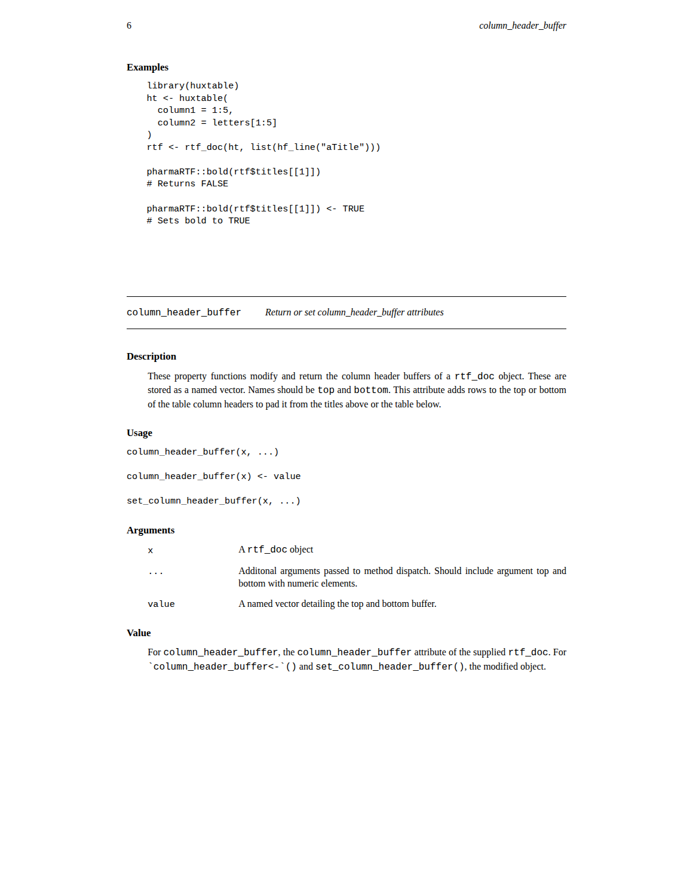6 column_header_buffer
Examples
library(huxtable)
ht <- huxtable(
  column1 = 1:5,
  column2 = letters[1:5]
)
rtf <- rtf_doc(ht, list(hf_line("aTitle")))

pharmaRTF::bold(rtf$titles[[1]])
# Returns FALSE

pharmaRTF::bold(rtf$titles[[1]]) <- TRUE
# Sets bold to TRUE
column_header_buffer Return or set column_header_buffer attributes
Description
These property functions modify and return the column header buffers of a rtf_doc object. These are stored as a named vector. Names should be top and bottom. This attribute adds rows to the top or bottom of the table column headers to pad it from the titles above or the table below.
Usage
column_header_buffer(x, ...)

column_header_buffer(x) <- value

set_column_header_buffer(x, ...)
Arguments
x
A rtf_doc object
...
Additonal arguments passed to method dispatch. Should include argument top and bottom with numeric elements.
value
A named vector detailing the top and bottom buffer.
Value
For column_header_buffer, the column_header_buffer attribute of the supplied rtf_doc. For `column_header_buffer<-`() and set_column_header_buffer(), the modified object.